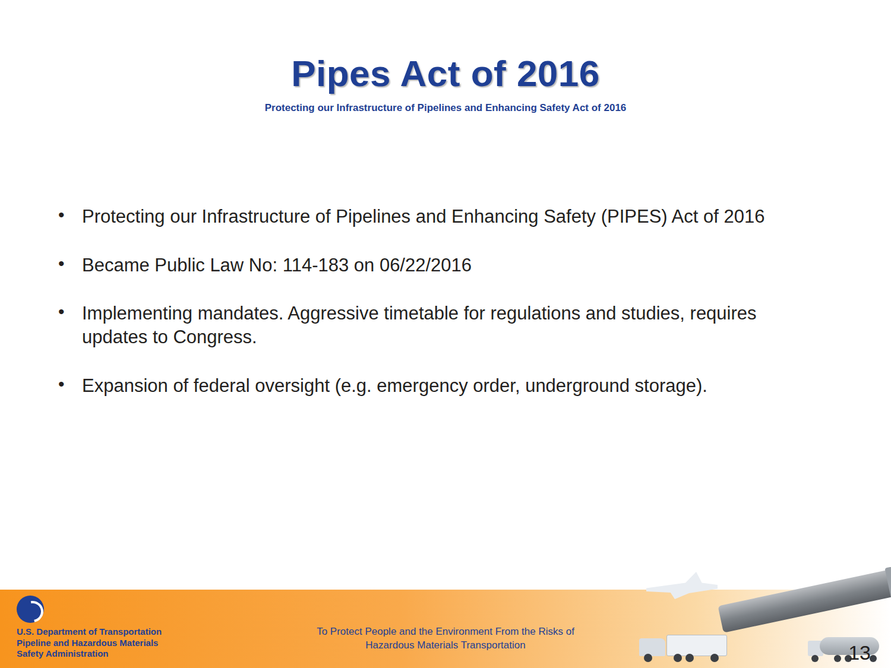Pipes Act of 2016
Protecting our Infrastructure of Pipelines and Enhancing Safety Act of 2016
Protecting our Infrastructure of Pipelines and Enhancing Safety (PIPES) Act of 2016
Became Public Law No: 114-183 on 06/22/2016
Implementing mandates. Aggressive timetable for regulations and studies, requires updates to Congress.
Expansion of federal oversight (e.g. emergency order, underground storage).
U.S. Department of Transportation
Pipeline and Hazardous Materials
Safety Administration
To Protect People and the Environment From the Risks of
Hazardous Materials Transportation
13